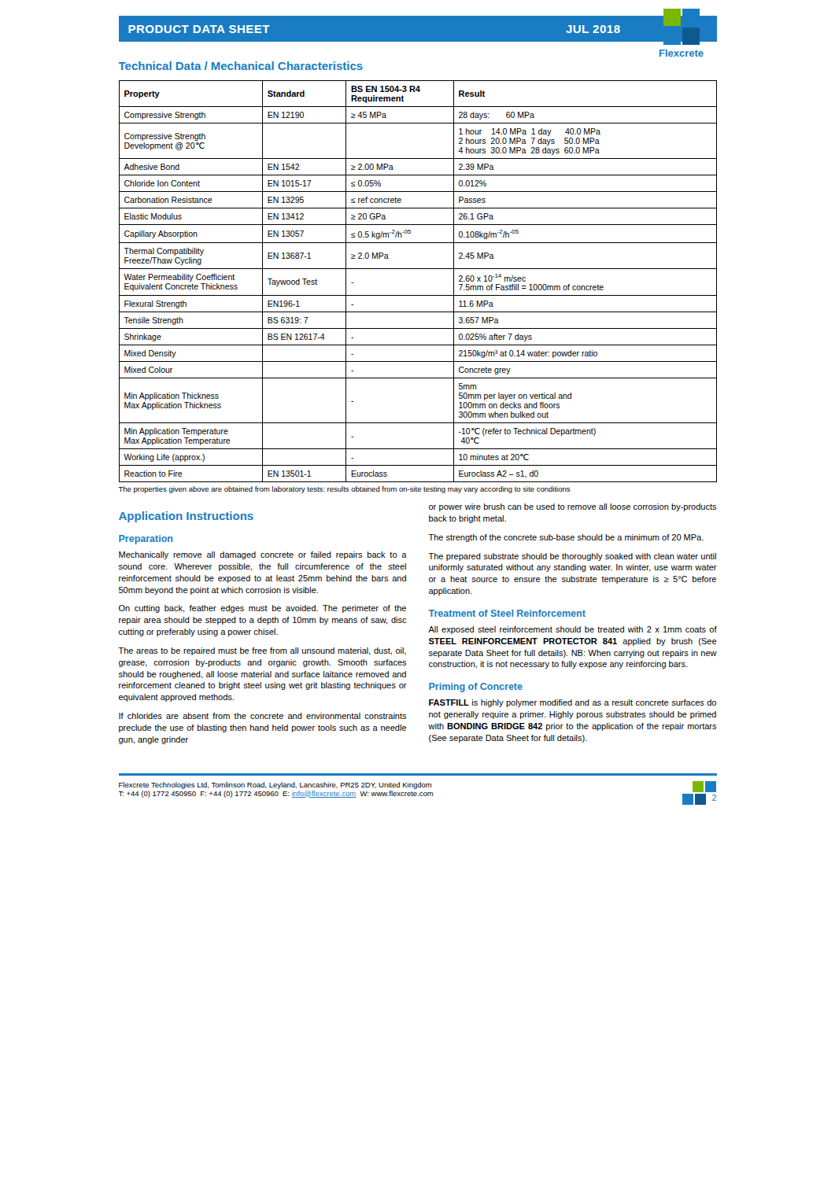Flexcrete
PRODUCT DATA SHEET JUL 2018
Technical Data / Mechanical Characteristics
| Property | Standard | BS EN 1504-3 R4 Requirement | Result |
| --- | --- | --- | --- |
| Compressive Strength | EN 12190 | ≥ 45 MPa | 28 days: 60 MPa |
| Compressive Strength Development @ 20℃ | | | 1 hour 14.0 MPa 1 day 40.0 MPa 2 hours 20.0 MPa 7 days 50.0 MPa 4 hours 30.0 MPa 28 days 60.0 MPa |
| Adhesive Bond | EN 1542 | ≥ 2.00 MPa | 2.39 MPa |
| Chloride Ion Content | EN 1015-17 | ≤ 0.05% | 0.012% |
| Carbonation Resistance | EN 13295 | ≤ ref concrete | Passes |
| Elastic Modulus | EN 13412 | ≥ 20 GPa | 26.1 GPa |
| Capillary Absorption | EN 13057 | ≤ 0.5 kg/m -2 /h -05 | 0.108kg/m -2 /h -05 |
| Thermal Compatibility Freeze/Thaw Cycling | EN 13687-1 | ≥ 2.0 MPa | 2.45 MPa |
| Water Permeability Coefficient Equivalent Concrete Thickness | Taywood Test | - | 2.60 x 10 -14 m/sec 7.5mm of Fastfill = 1000mm of concrete |
| Flexural Strength | EN196-1 | - | 11.6 MPa |
| Tensile Strength | BS 6319: 7 | | 3.657 MPa |
| Shrinkage | BS EN 12617-4 | - | 0.025% after 7 days |
| Mixed Density | | - | 2150kg/m³ at 0.14 water: powder ratio |
| Mixed Colour | | - | Concrete grey |
| Min Application Thickness Max Application Thickness | | - | 5mm 50mm per layer on vertical and 100mm on decks and floors 300mm when bulked out |
| Min Application Temperature Max Application Temperature | | - | -10℃ (refer to Technical Department) 40℃ |
| Working Life (approx.) | | - | 10 minutes at 20℃ |
| Reaction to Fire | EN 13501-1 | Euroclass | Euroclass A2 – s1, d0 |
The properties given above are obtained from laboratory tests: results obtained from on-site testing may vary according to site conditions
Application Instructions
Preparation
Mechanically remove all damaged concrete or failed repairs back to a sound core. Wherever possible, the full circumference of the steel reinforcement should be exposed to at least 25mm behind the bars and 50mm beyond the point at which corrosion is visible.
On cutting back, feather edges must be avoided. The perimeter of the repair area should be stepped to a depth of 10mm by means of saw, disc cutting or preferably using a power chisel.
The areas to be repaired must be free from all unsound material, dust, oil, grease, corrosion by-products and organic growth. Smooth surfaces should be roughened, all loose material and surface laitance removed and reinforcement cleaned to bright steel using wet grit blasting techniques or equivalent approved methods.
If chlorides are absent from the concrete and environmental constraints preclude the use of blasting then hand held power tools such as a needle gun, angle grinder
or power wire brush can be used to remove all loose corrosion by-products back to bright metal.
The strength of the concrete sub-base should be a minimum of 20 MPa.
The prepared substrate should be thoroughly soaked with clean water until uniformly saturated without any standing water. In winter, use warm water or a heat source to ensure the substrate temperature is ≥ 5°C before application.
Treatment of Steel Reinforcement
All exposed steel reinforcement should be treated with 2 x 1mm coats of STEEL REINFORCEMENT PROTECTOR 841 applied by brush (See separate Data Sheet for full details). NB: When carrying out repairs in new construction, it is not necessary to fully expose any reinforcing bars.
Priming of Concrete
FASTFILL is highly polymer modified and as a result concrete surfaces do not generally require a primer. Highly porous substrates should be primed with BONDING BRIDGE 842 prior to the application of the repair mortars (See separate Data Sheet for full details).
Flexcrete Technologies Ltd, Tomlinson Road, Leyland, Lancashire, PR25 2DY, United Kingdom
T: +44 (0) 1772 450950 F: +44 (0) 1772 450960 E: info@flexcrete.com W: www.flexcrete.com
2